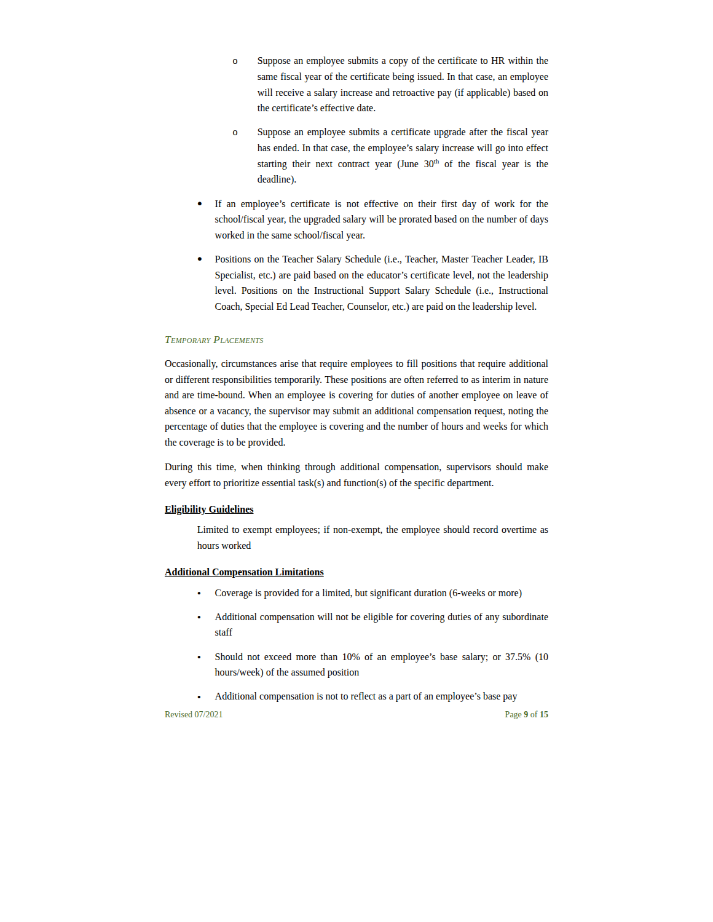Suppose an employee submits a copy of the certificate to HR within the same fiscal year of the certificate being issued. In that case, an employee will receive a salary increase and retroactive pay (if applicable) based on the certificate’s effective date.
Suppose an employee submits a certificate upgrade after the fiscal year has ended. In that case, the employee’s salary increase will go into effect starting their next contract year (June 30th of the fiscal year is the deadline).
If an employee’s certificate is not effective on their first day of work for the school/fiscal year, the upgraded salary will be prorated based on the number of days worked in the same school/fiscal year.
Positions on the Teacher Salary Schedule (i.e., Teacher, Master Teacher Leader, IB Specialist, etc.) are paid based on the educator’s certificate level, not the leadership level. Positions on the Instructional Support Salary Schedule (i.e., Instructional Coach, Special Ed Lead Teacher, Counselor, etc.) are paid on the leadership level.
Temporary Placements
Occasionally, circumstances arise that require employees to fill positions that require additional or different responsibilities temporarily. These positions are often referred to as interim in nature and are time-bound. When an employee is covering for duties of another employee on leave of absence or a vacancy, the supervisor may submit an additional compensation request, noting the percentage of duties that the employee is covering and the number of hours and weeks for which the coverage is to be provided.
During this time, when thinking through additional compensation, supervisors should make every effort to prioritize essential task(s) and function(s) of the specific department.
Eligibility Guidelines
Limited to exempt employees; if non-exempt, the employee should record overtime as hours worked
Additional Compensation Limitations
Coverage is provided for a limited, but significant duration (6-weeks or more)
Additional compensation will not be eligible for covering duties of any subordinate staff
Should not exceed more than 10% of an employee’s base salary; or 37.5% (10 hours/week) of the assumed position
Additional compensation is not to reflect as a part of an employee’s base pay
Revised 07/2021 Page 9 of 15